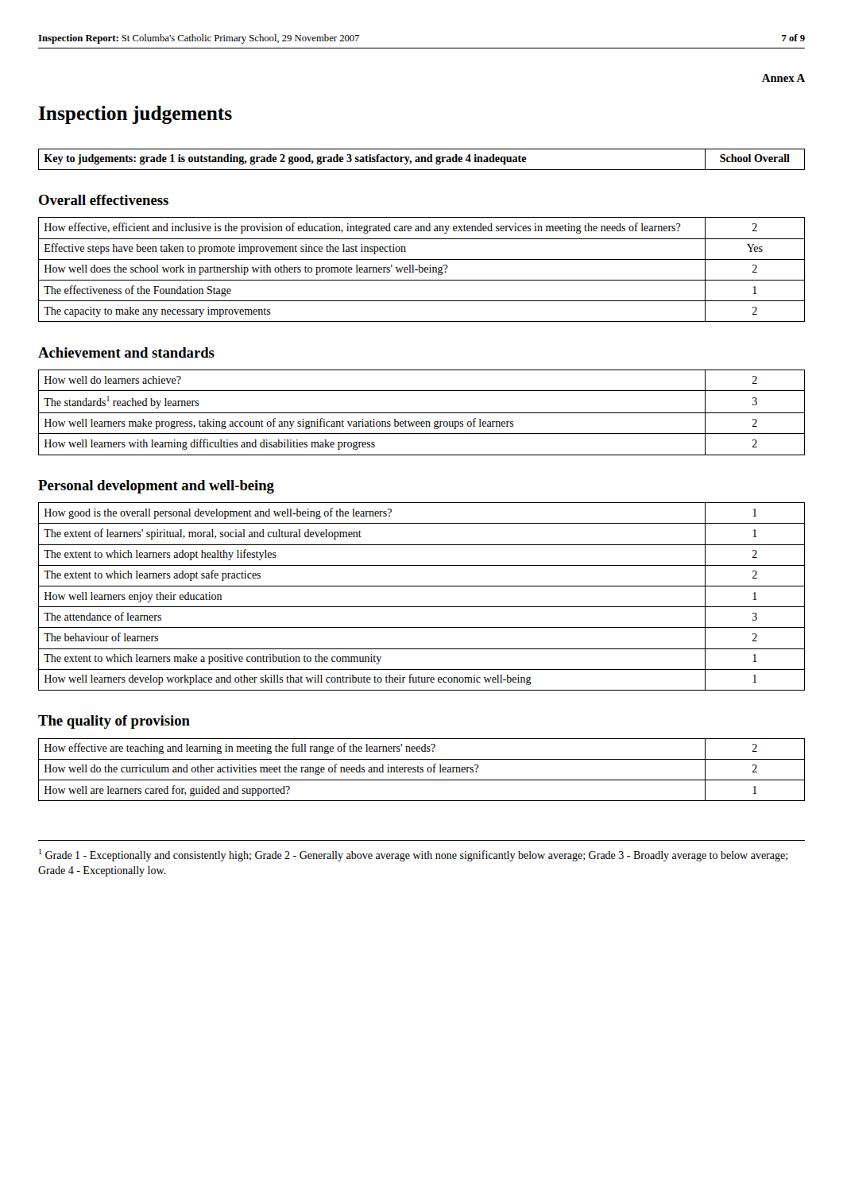Inspection Report: St Columba's Catholic Primary School, 29 November 2007
7 of 9
Annex A
Inspection judgements
| Key to judgements: grade 1 is outstanding, grade 2 good, grade 3 satisfactory, and grade 4 inadequate | School Overall |
Overall effectiveness
| How effective, efficient and inclusive is the provision of education, integrated care and any extended services in meeting the needs of learners? | 2 |
| Effective steps have been taken to promote improvement since the last inspection | Yes |
| How well does the school work in partnership with others to promote learners' well-being? | 2 |
| The effectiveness of the Foundation Stage | 1 |
| The capacity to make any necessary improvements | 2 |
Achievement and standards
| How well do learners achieve? | 2 |
| The standards 1 reached by learners | 3 |
| How well learners make progress, taking account of any significant variations between groups of learners | 2 |
| How well learners with learning difficulties and disabilities make progress | 2 |
Personal development and well-being
| How good is the overall personal development and well-being of the learners? | 1 |
| The extent of learners' spiritual, moral, social and cultural development | 1 |
| The extent to which learners adopt healthy lifestyles | 2 |
| The extent to which learners adopt safe practices | 2 |
| How well learners enjoy their education | 1 |
| The attendance of learners | 3 |
| The behaviour of learners | 2 |
| The extent to which learners make a positive contribution to the community | 1 |
| How well learners develop workplace and other skills that will contribute to their future economic well-being | 1 |
The quality of provision
| How effective are teaching and learning in meeting the full range of the learners' needs? | 2 |
| How well do the curriculum and other activities meet the range of needs and interests of learners? | 2 |
| How well are learners cared for, guided and supported? | 1 |
1 Grade 1 - Exceptionally and consistently high; Grade 2 - Generally above average with none significantly below average; Grade 3 - Broadly average to below average; Grade 4 - Exceptionally low.